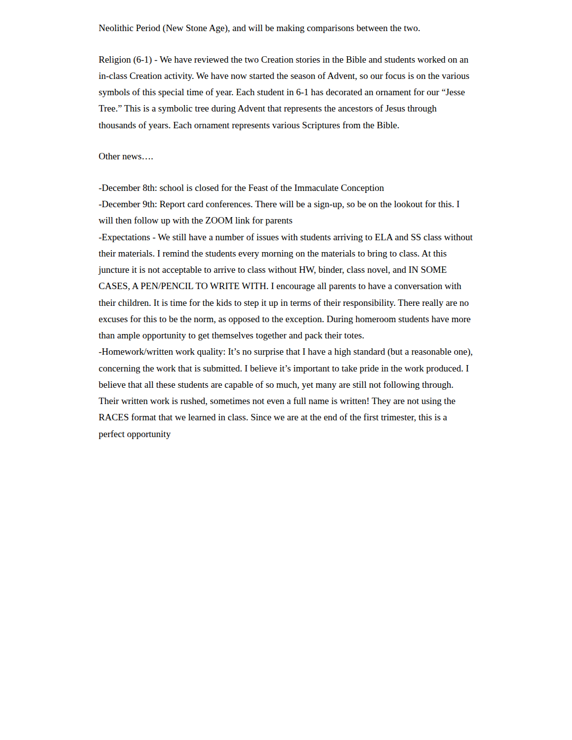Neolithic Period (New Stone Age), and will be making comparisons between the two.
Religion (6-1) - We have reviewed the two Creation stories in the Bible and students worked on an in-class Creation activity. We have now started the season of Advent, so our focus is on the various symbols of this special time of year. Each student in 6-1 has decorated an ornament for our “Jesse Tree.” This is a symbolic tree during Advent that represents the ancestors of Jesus through thousands of years. Each ornament represents various Scriptures from the Bible.
Other news….
December 8th: school is closed for the Feast of the Immaculate Conception
December 9th: Report card conferences. There will be a sign-up, so be on the lookout for this. I will then follow up with the ZOOM link for parents
Expectations - We still have a number of issues with students arriving to ELA and SS class without their materials. I remind the students every morning on the materials to bring to class. At this juncture it is not acceptable to arrive to class without HW, binder, class novel, and IN SOME CASES, A PEN/PENCIL TO WRITE WITH. I encourage all parents to have a conversation with their children. It is time for the kids to step it up in terms of their responsibility. There really are no excuses for this to be the norm, as opposed to the exception. During homeroom students have more than ample opportunity to get themselves together and pack their totes.
Homework/written work quality: It’s no surprise that I have a high standard (but a reasonable one), concerning the work that is submitted. I believe it’s important to take pride in the work produced. I believe that all these students are capable of so much, yet many are still not following through. Their written work is rushed, sometimes not even a full name is written! They are not using the RACES format that we learned in class. Since we are at the end of the first trimester, this is a perfect opportunity